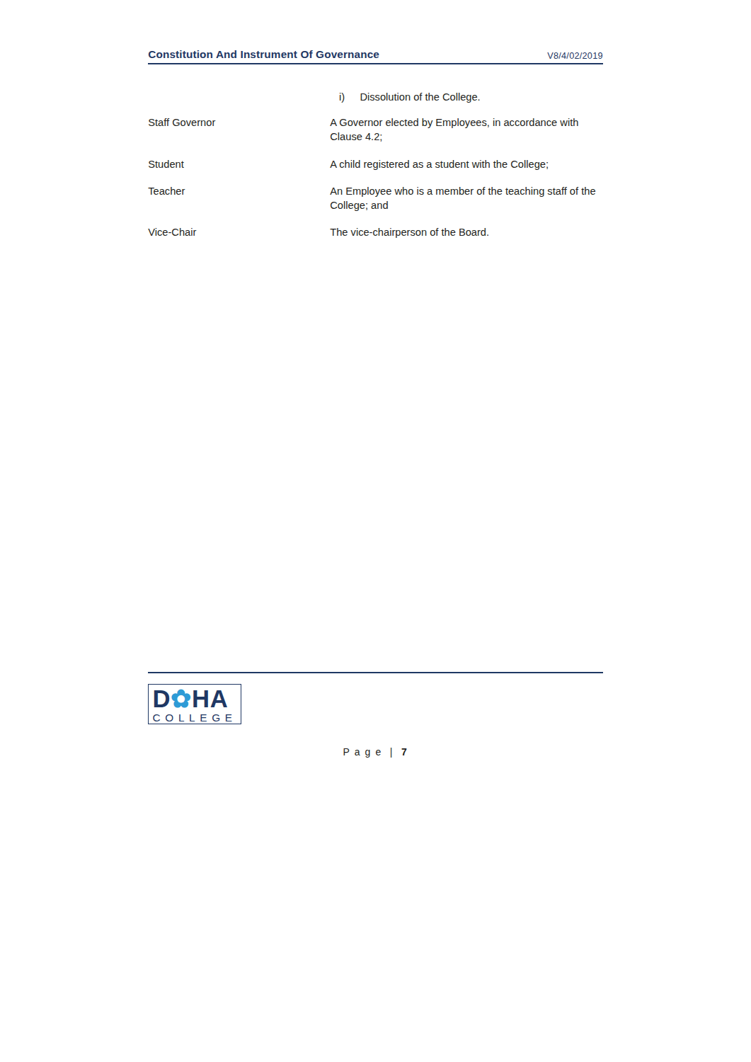Constitution And Instrument Of Governance
V8/4/02/2019
i) Dissolution of the College.
| Staff Governor | A Governor elected by Employees, in accordance with Clause 4.2; |
| Student | A child registered as a student with the College; |
| Teacher | An Employee who is a member of the teaching staff of the College; and |
| Vice-Chair | The vice-chairperson of the Board. |
D✿HA COLLEGE
P a g e | 7